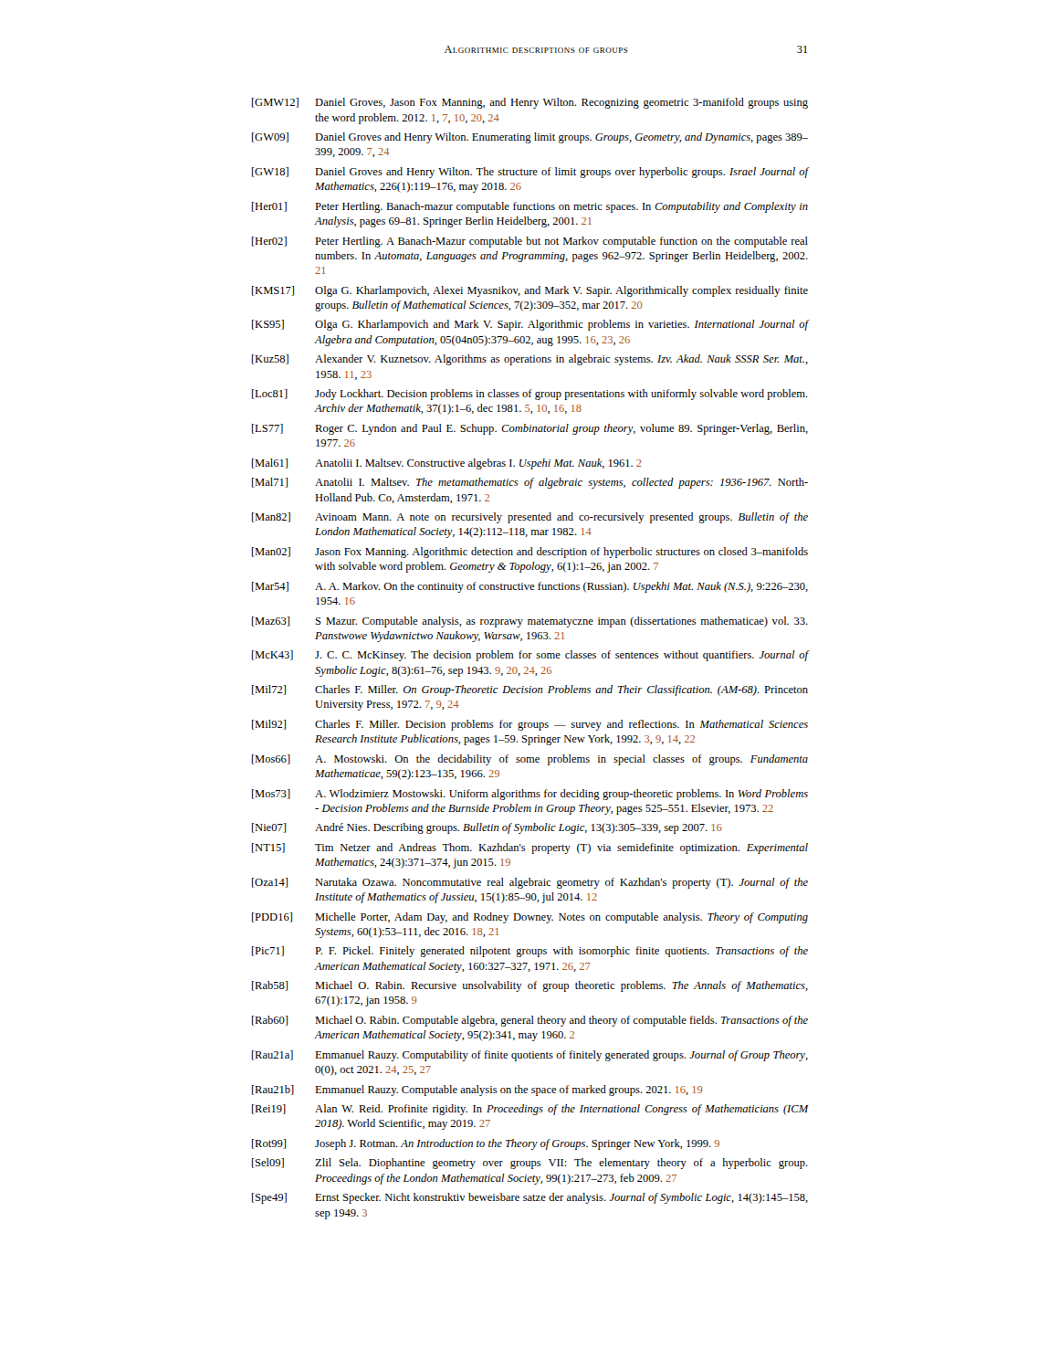Algorithmic descriptions of groups 31
[GMW12]
Daniel Groves, Jason Fox Manning, and Henry Wilton. Recognizing geometric 3-manifold groups using the word problem. 2012. 1, 7, 10, 20, 24
[GW09]
Daniel Groves and Henry Wilton. Enumerating limit groups. Groups, Geometry, and Dynamics, pages 389–399, 2009. 7, 24
[GW18]
Daniel Groves and Henry Wilton. The structure of limit groups over hyperbolic groups. Israel Journal of Mathematics, 226(1):119–176, may 2018. 26
[Her01]
Peter Hertling. Banach-mazur computable functions on metric spaces. In Computability and Complexity in Analysis, pages 69–81. Springer Berlin Heidelberg, 2001. 21
[Her02]
Peter Hertling. A Banach-Mazur computable but not Markov computable function on the computable real numbers. In Automata, Languages and Programming, pages 962–972. Springer Berlin Heidelberg, 2002. 21
[KMS17]
Olga G. Kharlampovich, Alexei Myasnikov, and Mark V. Sapir. Algorithmically complex residually finite groups. Bulletin of Mathematical Sciences, 7(2):309–352, mar 2017. 20
[KS95]
Olga G. Kharlampovich and Mark V. Sapir. Algorithmic problems in varieties. International Journal of Algebra and Computation, 05(04n05):379–602, aug 1995. 16, 23, 26
[Kuz58]
Alexander V. Kuznetsov. Algorithms as operations in algebraic systems. Izv. Akad. Nauk SSSR Ser. Mat., 1958. 11, 23
[Loc81]
Jody Lockhart. Decision problems in classes of group presentations with uniformly solvable word problem. Archiv der Mathematik, 37(1):1–6, dec 1981. 5, 10, 16, 18
[LS77]
Roger C. Lyndon and Paul E. Schupp. Combinatorial group theory, volume 89. Springer-Verlag, Berlin, 1977. 26
[Mal61]
Anatolii I. Maltsev. Constructive algebras I. Uspehi Mat. Nauk, 1961. 2
[Mal71]
Anatolii I. Maltsev. The metamathematics of algebraic systems, collected papers: 1936-1967. North-Holland Pub. Co, Amsterdam, 1971. 2
[Man82]
Avinoam Mann. A note on recursively presented and co-recursively presented groups. Bulletin of the London Mathematical Society, 14(2):112–118, mar 1982. 14
[Man02]
Jason Fox Manning. Algorithmic detection and description of hyperbolic structures on closed 3–manifolds with solvable word problem. Geometry & Topology, 6(1):1–26, jan 2002. 7
[Mar54]
A. A. Markov. On the continuity of constructive functions (Russian). Uspekhi Mat. Nauk (N.S.), 9:226–230, 1954. 16
[Maz63]
S Mazur. Computable analysis, as rozprawy matematyczne impan (dissertationes mathematicae) vol. 33. Panstwowe Wydawnictwo Naukowy, Warsaw, 1963. 21
[McK43]
J. C. C. McKinsey. The decision problem for some classes of sentences without quantifiers. Journal of Symbolic Logic, 8(3):61–76, sep 1943. 9, 20, 24, 26
[Mil72]
Charles F. Miller. On Group-Theoretic Decision Problems and Their Classification. (AM-68). Princeton University Press, 1972. 7, 9, 24
[Mil92]
Charles F. Miller. Decision problems for groups — survey and reflections. In Mathematical Sciences Research Institute Publications, pages 1–59. Springer New York, 1992. 3, 9, 14, 22
[Mos66]
A. Mostowski. On the decidability of some problems in special classes of groups. Fundamenta Mathematicae, 59(2):123–135, 1966. 29
[Mos73]
A. Wlodzimierz Mostowski. Uniform algorithms for deciding group-theoretic problems. In Word Problems - Decision Problems and the Burnside Problem in Group Theory, pages 525–551. Elsevier, 1973. 22
[Nie07]
André Nies. Describing groups. Bulletin of Symbolic Logic, 13(3):305–339, sep 2007. 16
[NT15]
Tim Netzer and Andreas Thom. Kazhdan's property (T) via semidefinite optimization. Experimental Mathematics, 24(3):371–374, jun 2015. 19
[Oza14]
Narutaka Ozawa. Noncommutative real algebraic geometry of Kazhdan's property (T). Journal of the Institute of Mathematics of Jussieu, 15(1):85–90, jul 2014. 12
[PDD16]
Michelle Porter, Adam Day, and Rodney Downey. Notes on computable analysis. Theory of Computing Systems, 60(1):53–111, dec 2016. 18, 21
[Pic71]
P. F. Pickel. Finitely generated nilpotent groups with isomorphic finite quotients. Transactions of the American Mathematical Society, 160:327–327, 1971. 26, 27
[Rab58]
Michael O. Rabin. Recursive unsolvability of group theoretic problems. The Annals of Mathematics, 67(1):172, jan 1958. 9
[Rab60]
Michael O. Rabin. Computable algebra, general theory and theory of computable fields. Transactions of the American Mathematical Society, 95(2):341, may 1960. 2
[Rau21a]
Emmanuel Rauzy. Computability of finite quotients of finitely generated groups. Journal of Group Theory, 0(0), oct 2021. 24, 25, 27
[Rau21b]
Emmanuel Rauzy. Computable analysis on the space of marked groups. 2021. 16, 19
[Rei19]
Alan W. Reid. Profinite rigidity. In Proceedings of the International Congress of Mathematicians (ICM 2018). World Scientific, may 2019. 27
[Rot99]
Joseph J. Rotman. An Introduction to the Theory of Groups. Springer New York, 1999. 9
[Sel09]
Zlil Sela. Diophantine geometry over groups VII: The elementary theory of a hyperbolic group. Proceedings of the London Mathematical Society, 99(1):217–273, feb 2009. 27
[Spe49]
Ernst Specker. Nicht konstruktiv beweisbare satze der analysis. Journal of Symbolic Logic, 14(3):145–158, sep 1949. 3